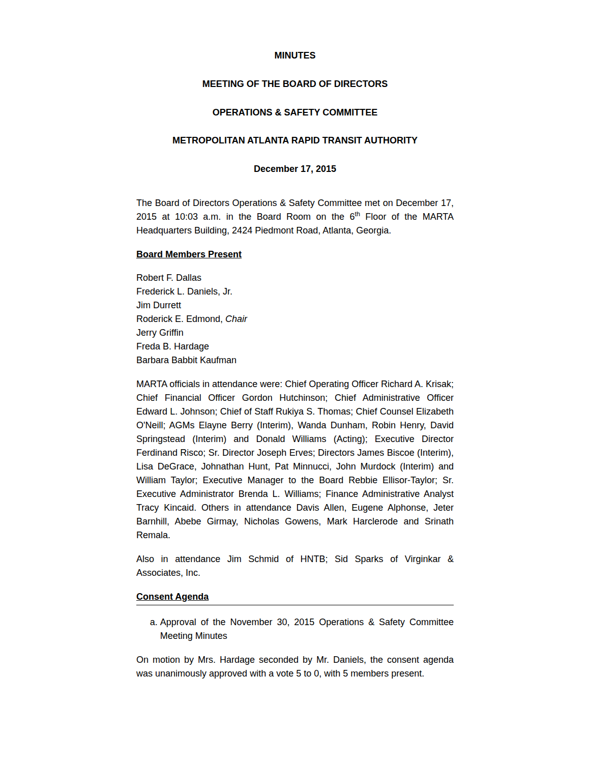MINUTES
MEETING OF THE BOARD OF DIRECTORS
OPERATIONS & SAFETY COMMITTEE
METROPOLITAN ATLANTA RAPID TRANSIT AUTHORITY
December 17, 2015
The Board of Directors Operations & Safety Committee met on December 17, 2015 at 10:03 a.m. in the Board Room on the 6th Floor of the MARTA Headquarters Building, 2424 Piedmont Road, Atlanta, Georgia.
Board Members Present
Robert F. Dallas Frederick L. Daniels, Jr. Jim Durrett Roderick E. Edmond, Chair Jerry Griffin Freda B. Hardage Barbara Babbit Kaufman
MARTA officials in attendance were: Chief Operating Officer Richard A. Krisak; Chief Financial Officer Gordon Hutchinson; Chief Administrative Officer Edward L. Johnson; Chief of Staff Rukiya S. Thomas; Chief Counsel Elizabeth O'Neill; AGMs Elayne Berry (Interim), Wanda Dunham, Robin Henry, David Springstead (Interim) and Donald Williams (Acting); Executive Director Ferdinand Risco; Sr. Director Joseph Erves; Directors James Biscoe (Interim), Lisa DeGrace, Johnathan Hunt, Pat Minnucci, John Murdock (Interim) and William Taylor; Executive Manager to the Board Rebbie Ellisor-Taylor; Sr. Executive Administrator Brenda L. Williams; Finance Administrative Analyst Tracy Kincaid. Others in attendance Davis Allen, Eugene Alphonse, Jeter Barnhill, Abebe Girmay, Nicholas Gowens, Mark Harclerode and Srinath Remala.
Also in attendance Jim Schmid of HNTB; Sid Sparks of Virginkar & Associates, Inc.
Consent Agenda
Approval of the November 30, 2015 Operations & Safety Committee Meeting Minutes
On motion by Mrs. Hardage seconded by Mr. Daniels, the consent agenda was unanimously approved with a vote 5 to 0, with 5 members present.